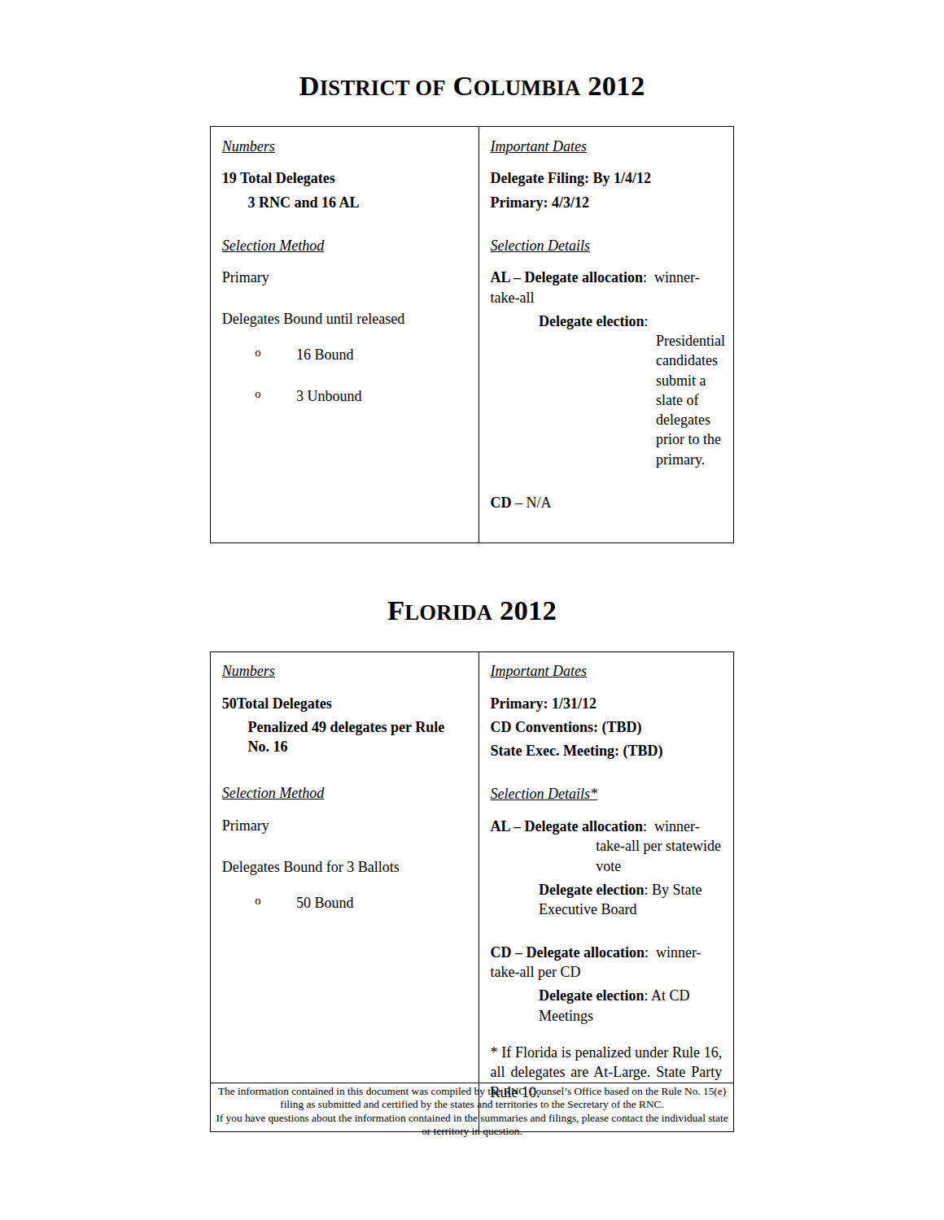DISTRICT OF COLUMBIA 2012
| Numbers 19 Total Delegates 3 RNC and 16 AL Selection Method Primary Delegates Bound until released 16 Bound 3 Unbound | Important Dates Delegate Filing: By 1/4/12 Primary: 4/3/12 Selection Details AL – Delegate allocation : winner-take-all Delegate election : Presidential candidates submit a slate of delegates prior to the primary. CD – N/A |
FLORIDA 2012
| Numbers 50Total Delegates Penalized 49 delegates per Rule No. 16 Selection Method Primary Delegates Bound for 3 Ballots 50 Bound | Important Dates Primary: 1/31/12 CD Conventions: (TBD) State Exec. Meeting: (TBD) Selection Details* AL – Delegate allocation : winner-take-all per statewide vote Delegate election : By State Executive Board CD – Delegate allocation : winner-take-all per CD Delegate election : At CD Meetings * If Florida is penalized under Rule 16, all delegates are At-Large. State Party Rule 10. |
The information contained in this document was compiled by the RNC Counsel’s Office based on the Rule No. 15(e) filing as submitted and certified by the states and territories to the Secretary of the RNC.
If you have questions about the information contained in the summaries and filings, please contact the individual state or territory in question.